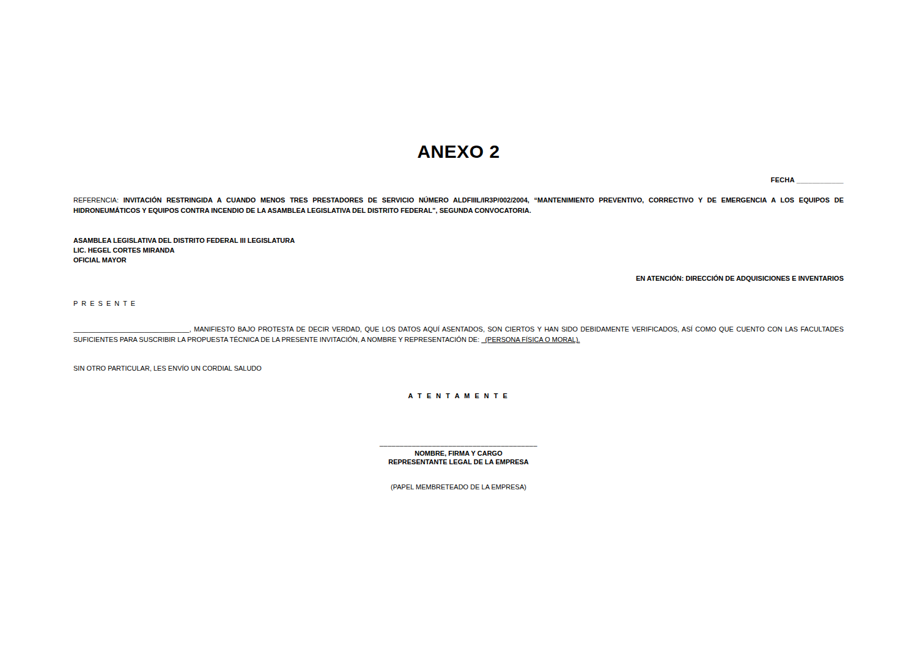ANEXO 2
FECHA ____________
REFERENCIA: INVITACIÓN RESTRINGIDA A CUANDO MENOS TRES PRESTADORES DE SERVICIO NÚMERO ALDFIIIL/IR3P/002/2004, “MANTENIMIENTO PREVENTIVO, CORRECTIVO Y DE EMERGENCIA A LOS EQUIPOS DE HIDRONEUMÁTICOS Y EQUIPOS CONTRA INCENDIO DE LA ASAMBLEA LEGISLATIVA DEL DISTRITO FEDERAL”, SEGUNDA CONVOCATORIA.
ASAMBLEA LEGISLATIVA DEL DISTRITO FEDERAL III LEGISLATURA
LIC. HEGEL CORTES MIRANDA
OFICIAL MAYOR
EN ATENCIÓN: DIRECCIÓN DE ADQUISICIONES E INVENTARIOS
P R E S E N T E
_______________________________, MANIFIESTO BAJO PROTESTA DE DECIR VERDAD, QUE LOS DATOS AQUÍ ASENTADOS, SON CIERTOS Y HAN SIDO DEBIDAMENTE VERIFICADOS, ASÍ COMO QUE CUENTO CON LAS FACULTADES SUFICIENTES PARA SUSCRIBIR LA PROPUESTA TÉCNICA DE LA PRESENTE INVITACIÓN, A NOMBRE Y REPRESENTACIÓN DE: (PERSONA FÍSICA O MORAL).
SIN OTRO PARTICULAR, LES ENVÍO UN CORDIAL SALUDO
A T E N T A M E N T E
_______________________________________
NOMBRE, FIRMA Y CARGO
REPRESENTANTE LEGAL DE LA EMPRESA
(PAPEL MEMBRETEADO DE LA EMPRESA)